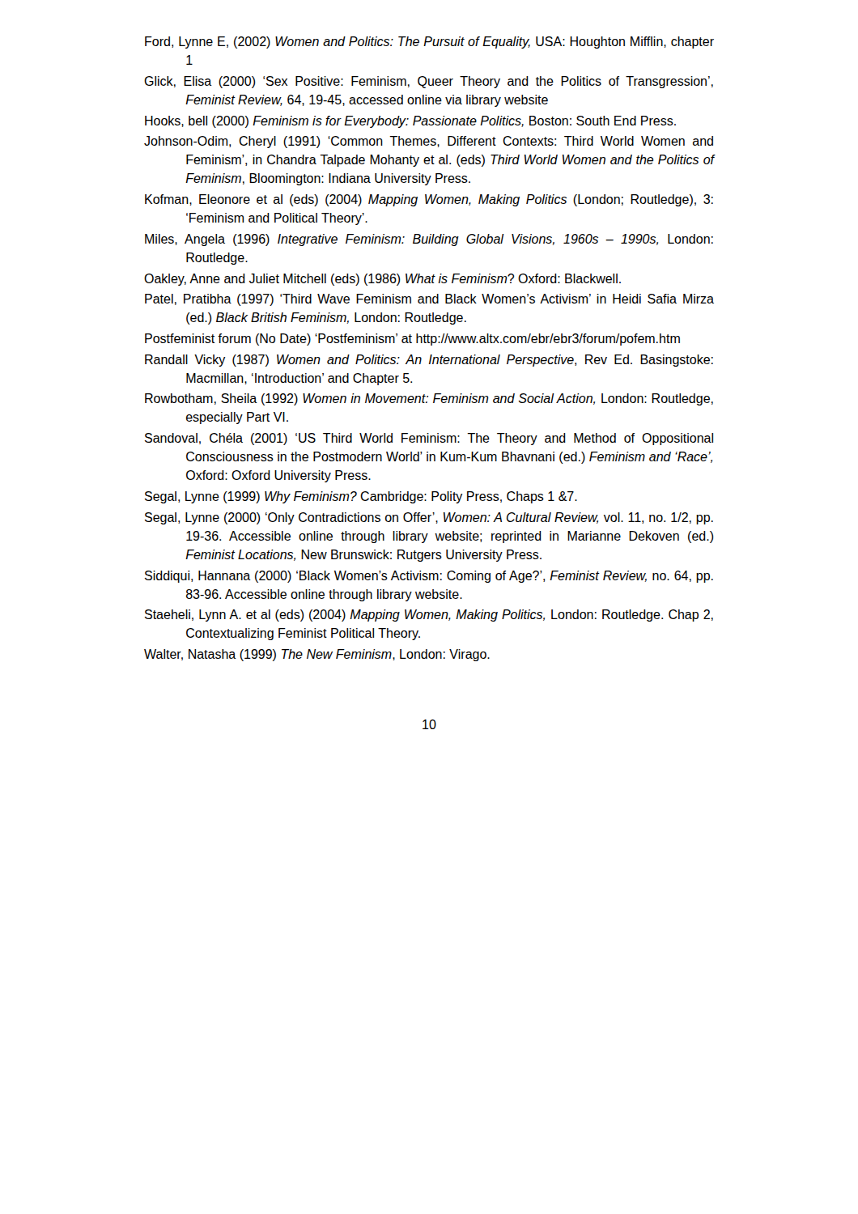Ford, Lynne E, (2002) Women and Politics: The Pursuit of Equality, USA: Houghton Mifflin, chapter 1
Glick, Elisa (2000) ‘Sex Positive: Feminism, Queer Theory and the Politics of Transgression’, Feminist Review, 64, 19-45, accessed online via library website
Hooks, bell (2000) Feminism is for Everybody: Passionate Politics, Boston: South End Press.
Johnson-Odim, Cheryl (1991) ‘Common Themes, Different Contexts: Third World Women and Feminism’, in Chandra Talpade Mohanty et al. (eds) Third World Women and the Politics of Feminism, Bloomington: Indiana University Press.
Kofman, Eleonore et al (eds) (2004) Mapping Women, Making Politics (London; Routledge), 3: ‘Feminism and Political Theory’.
Miles, Angela (1996) Integrative Feminism: Building Global Visions, 1960s – 1990s, London: Routledge.
Oakley, Anne and Juliet Mitchell (eds) (1986) What is Feminism? Oxford: Blackwell.
Patel, Pratibha (1997) ‘Third Wave Feminism and Black Women’s Activism’ in Heidi Safia Mirza (ed.) Black British Feminism, London: Routledge.
Postfeminist forum (No Date) ‘Postfeminism’ at http://www.altx.com/ebr/ebr3/forum/pofem.htm
Randall Vicky (1987) Women and Politics: An International Perspective, Rev Ed. Basingstoke: Macmillan, ‘Introduction’ and Chapter 5.
Rowbotham, Sheila (1992) Women in Movement: Feminism and Social Action, London: Routledge, especially Part VI.
Sandoval, Chéla (2001) ‘US Third World Feminism: The Theory and Method of Oppositional Consciousness in the Postmodern World’ in Kum-Kum Bhavnani (ed.) Feminism and ‘Race’, Oxford: Oxford University Press.
Segal, Lynne (1999) Why Feminism? Cambridge: Polity Press, Chaps 1 &7.
Segal, Lynne (2000) ‘Only Contradictions on Offer’, Women: A Cultural Review, vol. 11, no. 1/2, pp. 19-36. Accessible online through library website; reprinted in Marianne Dekoven (ed.) Feminist Locations, New Brunswick: Rutgers University Press.
Siddiqui, Hannana (2000) ‘Black Women’s Activism: Coming of Age?’, Feminist Review, no. 64, pp. 83-96. Accessible online through library website.
Staeheli, Lynn A. et al (eds) (2004) Mapping Women, Making Politics, London: Routledge. Chap 2, Contextualizing Feminist Political Theory.
Walter, Natasha (1999) The New Feminism, London: Virago.
10